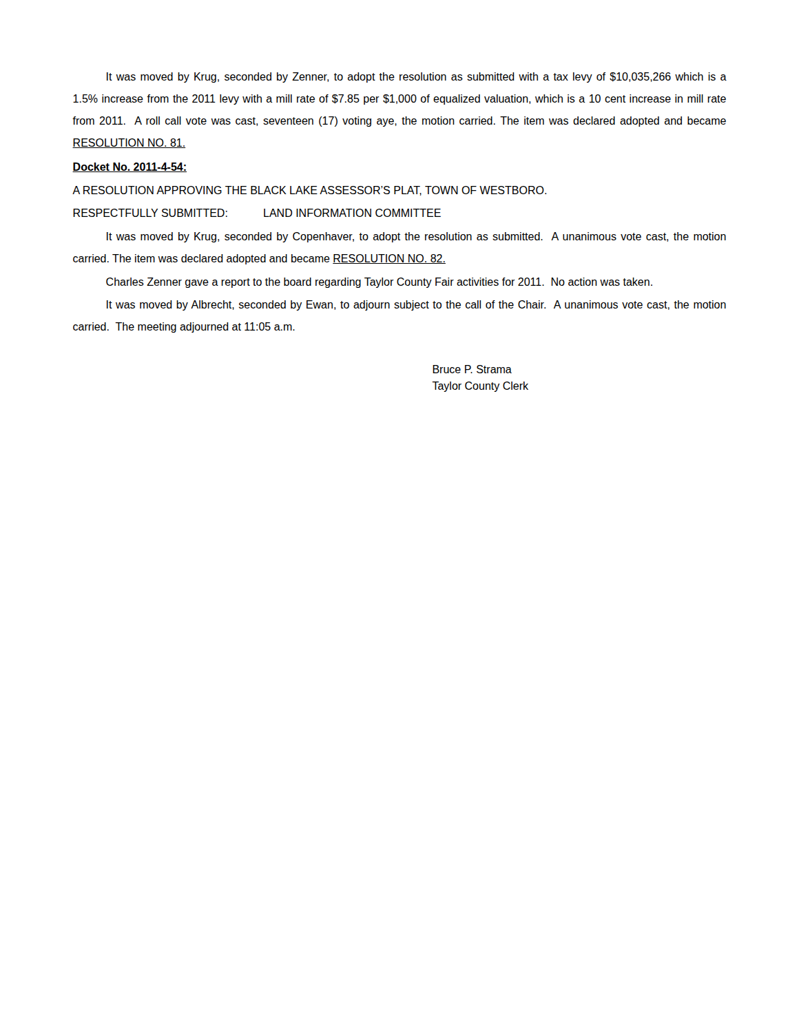It was moved by Krug, seconded by Zenner, to adopt the resolution as submitted with a tax levy of $10,035,266 which is a 1.5% increase from the 2011 levy with a mill rate of $7.85 per $1,000 of equalized valuation, which is a 10 cent increase in mill rate from 2011. A roll call vote was cast, seventeen (17) voting aye, the motion carried. The item was declared adopted and became RESOLUTION NO. 81.
Docket No. 2011-4-54:
A RESOLUTION APPROVING THE BLACK LAKE ASSESSOR’S PLAT, TOWN OF WESTBORO.
RESPECTFULLY SUBMITTED:LAND INFORMATION COMMITTEE
It was moved by Krug, seconded by Copenhaver, to adopt the resolution as submitted. A unanimous vote cast, the motion carried. The item was declared adopted and became RESOLUTION NO. 82.
Charles Zenner gave a report to the board regarding Taylor County Fair activities for 2011. No action was taken.
It was moved by Albrecht, seconded by Ewan, to adjourn subject to the call of the Chair. A unanimous vote cast, the motion carried. The meeting adjourned at 11:05 a.m.
Bruce P. Strama
Taylor County Clerk